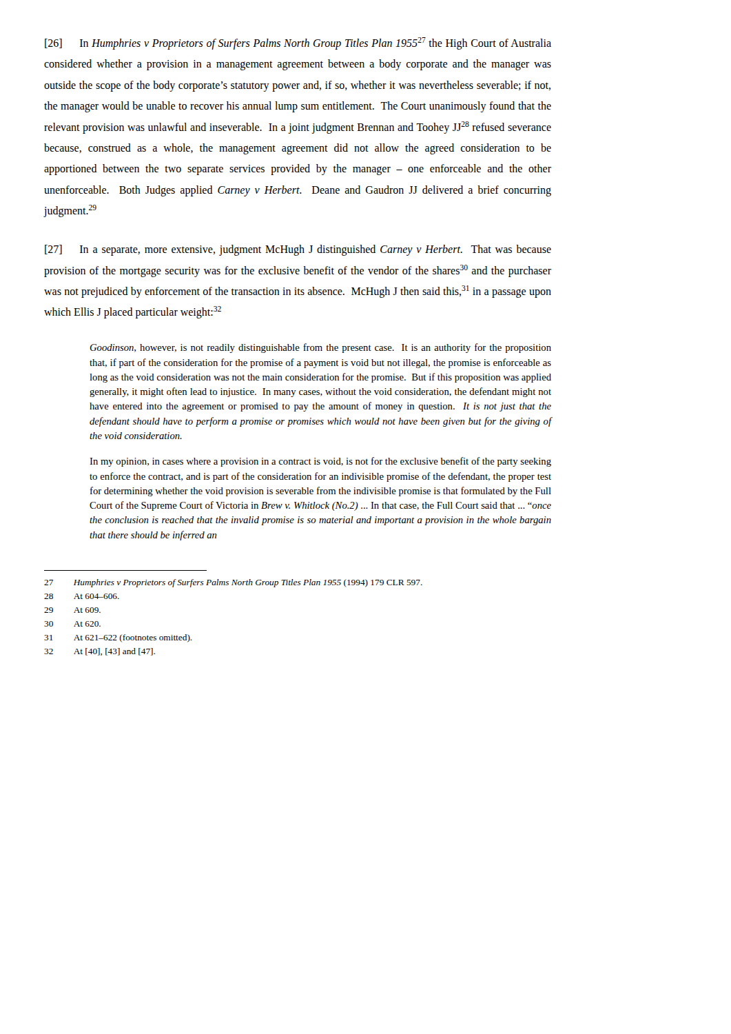[26] In Humphries v Proprietors of Surfers Palms North Group Titles Plan 195527 the High Court of Australia considered whether a provision in a management agreement between a body corporate and the manager was outside the scope of the body corporate’s statutory power and, if so, whether it was nevertheless severable; if not, the manager would be unable to recover his annual lump sum entitlement. The Court unanimously found that the relevant provision was unlawful and inseverable. In a joint judgment Brennan and Toohey JJ28 refused severance because, construed as a whole, the management agreement did not allow the agreed consideration to be apportioned between the two separate services provided by the manager – one enforceable and the other unenforceable. Both Judges applied Carney v Herbert. Deane and Gaudron JJ delivered a brief concurring judgment.29
[27] In a separate, more extensive, judgment McHugh J distinguished Carney v Herbert. That was because provision of the mortgage security was for the exclusive benefit of the vendor of the shares30 and the purchaser was not prejudiced by enforcement of the transaction in its absence. McHugh J then said this,31 in a passage upon which Ellis J placed particular weight:32
Goodinson, however, is not readily distinguishable from the present case. It is an authority for the proposition that, if part of the consideration for the promise of a payment is void but not illegal, the promise is enforceable as long as the void consideration was not the main consideration for the promise. But if this proposition was applied generally, it might often lead to injustice. In many cases, without the void consideration, the defendant might not have entered into the agreement or promised to pay the amount of money in question. It is not just that the defendant should have to perform a promise or promises which would not have been given but for the giving of the void consideration.
In my opinion, in cases where a provision in a contract is void, is not for the exclusive benefit of the party seeking to enforce the contract, and is part of the consideration for an indivisible promise of the defendant, the proper test for determining whether the void provision is severable from the indivisible promise is that formulated by the Full Court of the Supreme Court of Victoria in Brew v. Whitlock (No.2) ... In that case, the Full Court said that ... “once the conclusion is reached that the invalid promise is so material and important a provision in the whole bargain that there should be inferred an
| 27 | Humphries v Proprietors of Surfers Palms North Group Titles Plan 1955 (1994) 179 CLR 597. |
| 28 | At 604–606. |
| 29 | At 609. |
| 30 | At 620. |
| 31 | At 621–622 (footnotes omitted). |
| 32 | At [40], [43] and [47]. |